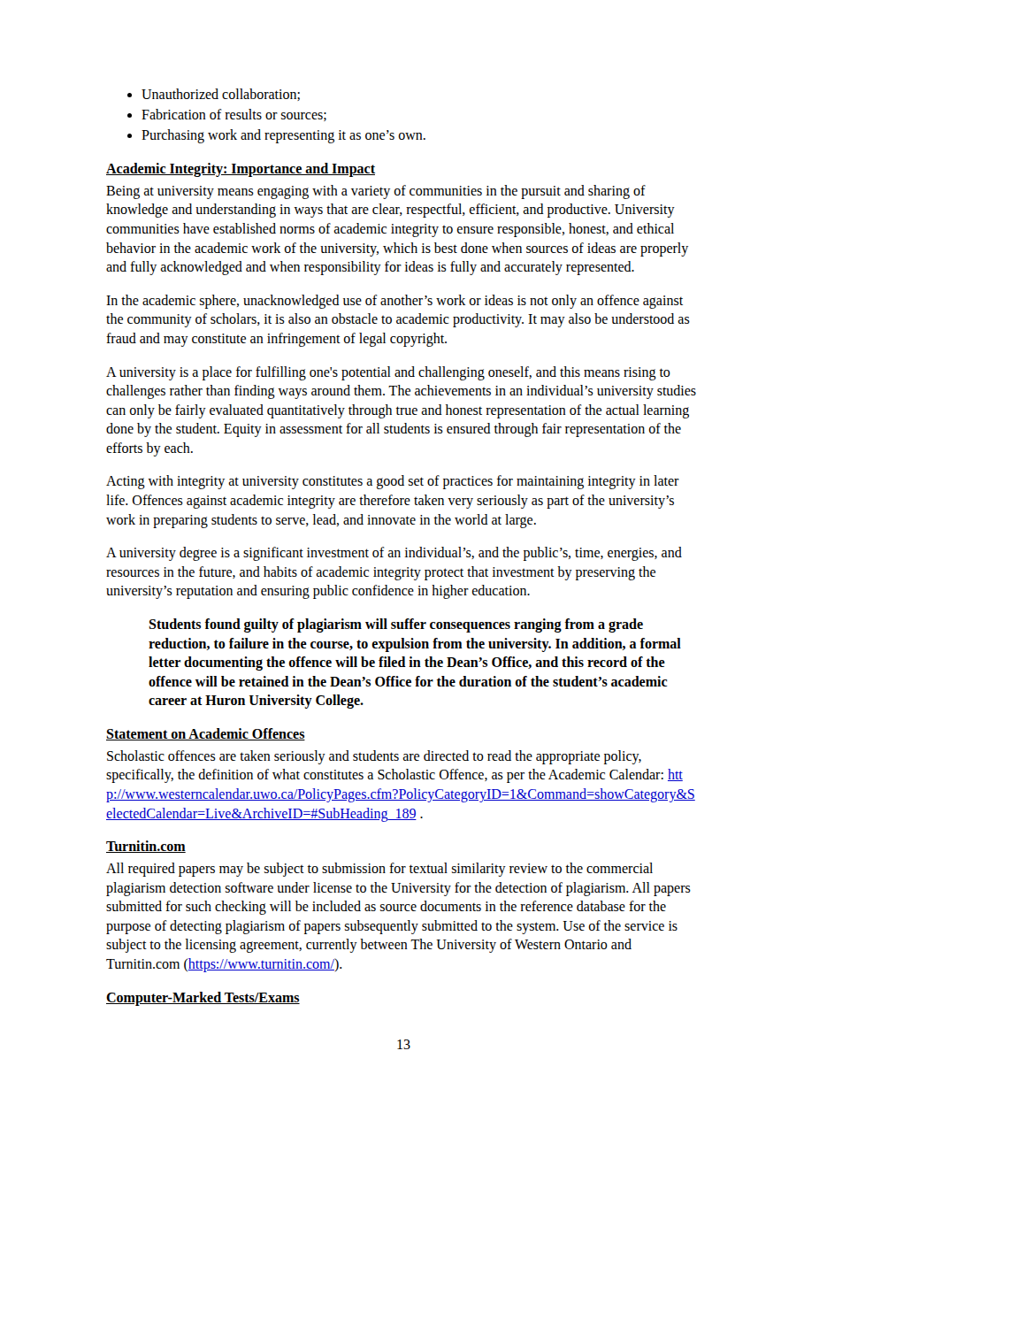Unauthorized collaboration;
Fabrication of results or sources;
Purchasing work and representing it as one’s own.
Academic Integrity: Importance and Impact
Being at university means engaging with a variety of communities in the pursuit and sharing of knowledge and understanding in ways that are clear, respectful, efficient, and productive. University communities have established norms of academic integrity to ensure responsible, honest, and ethical behavior in the academic work of the university, which is best done when sources of ideas are properly and fully acknowledged and when responsibility for ideas is fully and accurately represented.
In the academic sphere, unacknowledged use of another’s work or ideas is not only an offence against the community of scholars, it is also an obstacle to academic productivity. It may also be understood as fraud and may constitute an infringement of legal copyright.
A university is a place for fulfilling one's potential and challenging oneself, and this means rising to challenges rather than finding ways around them. The achievements in an individual’s university studies can only be fairly evaluated quantitatively through true and honest representation of the actual learning done by the student. Equity in assessment for all students is ensured through fair representation of the efforts by each.
Acting with integrity at university constitutes a good set of practices for maintaining integrity in later life. Offences against academic integrity are therefore taken very seriously as part of the university’s work in preparing students to serve, lead, and innovate in the world at large.
A university degree is a significant investment of an individual’s, and the public’s, time, energies, and resources in the future, and habits of academic integrity protect that investment by preserving the university’s reputation and ensuring public confidence in higher education.
Students found guilty of plagiarism will suffer consequences ranging from a grade reduction, to failure in the course, to expulsion from the university. In addition, a formal letter documenting the offence will be filed in the Dean’s Office, and this record of the offence will be retained in the Dean’s Office for the duration of the student’s academic career at Huron University College.
Statement on Academic Offences
Scholastic offences are taken seriously and students are directed to read the appropriate policy, specifically, the definition of what constitutes a Scholastic Offence, as per the Academic Calendar: http://www.westerncalendar.uwo.ca/PolicyPages.cfm?PolicyCategoryID=1&Command=showCategory&SelectedCalendar=Live&ArchiveID=#SubHeading_189 .
Turnitin.com
All required papers may be subject to submission for textual similarity review to the commercial plagiarism detection software under license to the University for the detection of plagiarism. All papers submitted for such checking will be included as source documents in the reference database for the purpose of detecting plagiarism of papers subsequently submitted to the system. Use of the service is subject to the licensing agreement, currently between The University of Western Ontario and Turnitin.com (https://www.turnitin.com/).
Computer-Marked Tests/Exams
13